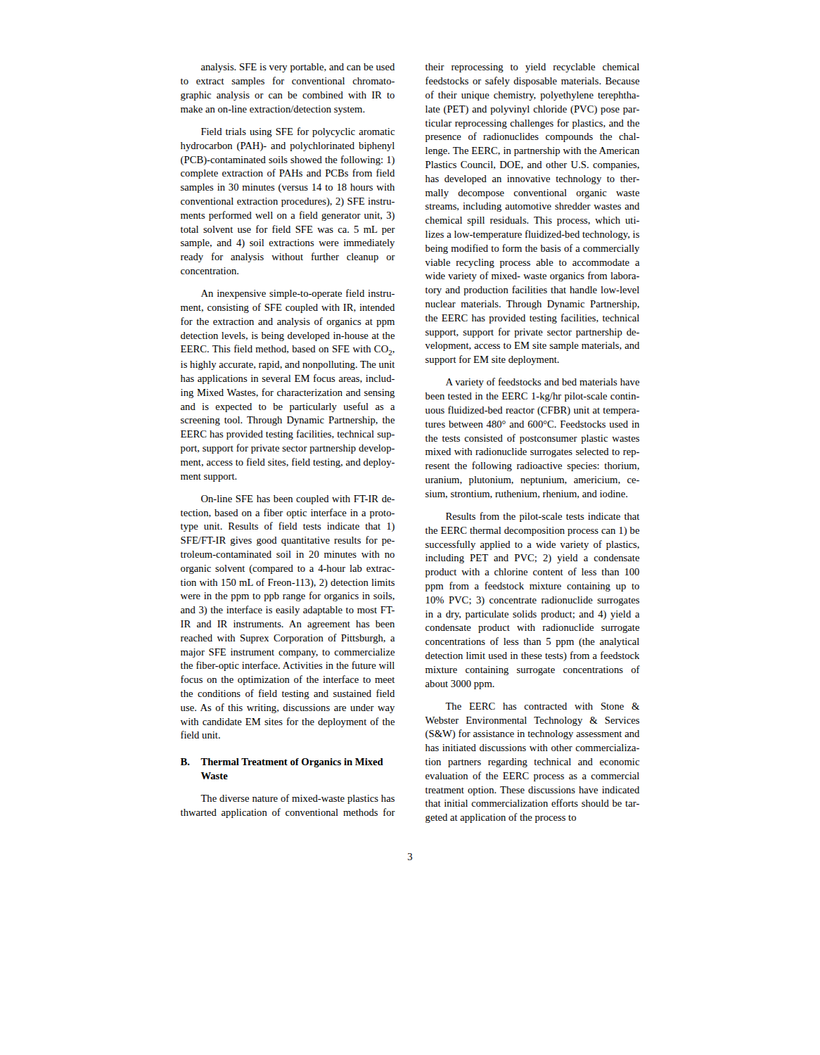analysis. SFE is very portable, and can be used to extract samples for conventional chromatographic analysis or can be combined with IR to make an on-line extraction/detection system.
Field trials using SFE for polycyclic aromatic hydrocarbon (PAH)- and polychlorinated biphenyl (PCB)-contaminated soils showed the following: 1) complete extraction of PAHs and PCBs from field samples in 30 minutes (versus 14 to 18 hours with conventional extraction procedures), 2) SFE instruments performed well on a field generator unit, 3) total solvent use for field SFE was ca. 5 mL per sample, and 4) soil extractions were immediately ready for analysis without further cleanup or concentration.
An inexpensive simple-to-operate field instrument, consisting of SFE coupled with IR, intended for the extraction and analysis of organics at ppm detection levels, is being developed in-house at the EERC. This field method, based on SFE with CO2, is highly accurate, rapid, and nonpolluting. The unit has applications in several EM focus areas, including Mixed Wastes, for characterization and sensing and is expected to be particularly useful as a screening tool. Through Dynamic Partnership, the EERC has provided testing facilities, technical support, support for private sector partnership development, access to field sites, field testing, and deployment support.
On-line SFE has been coupled with FT-IR detection, based on a fiber optic interface in a prototype unit. Results of field tests indicate that 1) SFE/FT-IR gives good quantitative results for petroleum-contaminated soil in 20 minutes with no organic solvent (compared to a 4-hour lab extraction with 150 mL of Freon-113), 2) detection limits were in the ppm to ppb range for organics in soils, and 3) the interface is easily adaptable to most FT-IR and IR instruments. An agreement has been reached with Suprex Corporation of Pittsburgh, a major SFE instrument company, to commercialize the fiber-optic interface. Activities in the future will focus on the optimization of the interface to meet the conditions of field testing and sustained field use. As of this writing, discussions are under way with candidate EM sites for the deployment of the field unit.
B. Thermal Treatment of Organics in Mixed Waste
The diverse nature of mixed-waste plastics has thwarted application of conventional methods for their reprocessing to yield recyclable chemical feedstocks or safely disposable materials. Because of their unique chemistry, polyethylene terephthalate (PET) and polyvinyl chloride (PVC) pose particular reprocessing challenges for plastics, and the presence of radionuclides compounds the challenge. The EERC, in partnership with the American Plastics Council, DOE, and other U.S. companies, has developed an innovative technology to thermally decompose conventional organic waste streams, including automotive shredder wastes and chemical spill residuals. This process, which utilizes a low-temperature fluidized-bed technology, is being modified to form the basis of a commercially viable recycling process able to accommodate a wide variety of mixed- waste organics from laboratory and production facilities that handle low-level nuclear materials. Through Dynamic Partnership, the EERC has provided testing facilities, technical support, support for private sector partnership development, access to EM site sample materials, and support for EM site deployment.
A variety of feedstocks and bed materials have been tested in the EERC 1-kg/hr pilot-scale continuous fluidized-bed reactor (CFBR) unit at temperatures between 480° and 600°C. Feedstocks used in the tests consisted of postconsumer plastic wastes mixed with radionuclide surrogates selected to represent the following radioactive species: thorium, uranium, plutonium, neptunium, americium, cesium, strontium, ruthenium, rhenium, and iodine.
Results from the pilot-scale tests indicate that the EERC thermal decomposition process can 1) be successfully applied to a wide variety of plastics, including PET and PVC; 2) yield a condensate product with a chlorine content of less than 100 ppm from a feedstock mixture containing up to 10% PVC; 3) concentrate radionuclide surrogates in a dry, particulate solids product; and 4) yield a condensate product with radionuclide surrogate concentrations of less than 5 ppm (the analytical detection limit used in these tests) from a feedstock mixture containing surrogate concentrations of about 3000 ppm.
The EERC has contracted with Stone & Webster Environmental Technology & Services (S&W) for assistance in technology assessment and has initiated discussions with other commercialization partners regarding technical and economic evaluation of the EERC process as a commercial treatment option. These discussions have indicated that initial commercialization efforts should be targeted at application of the process to
3